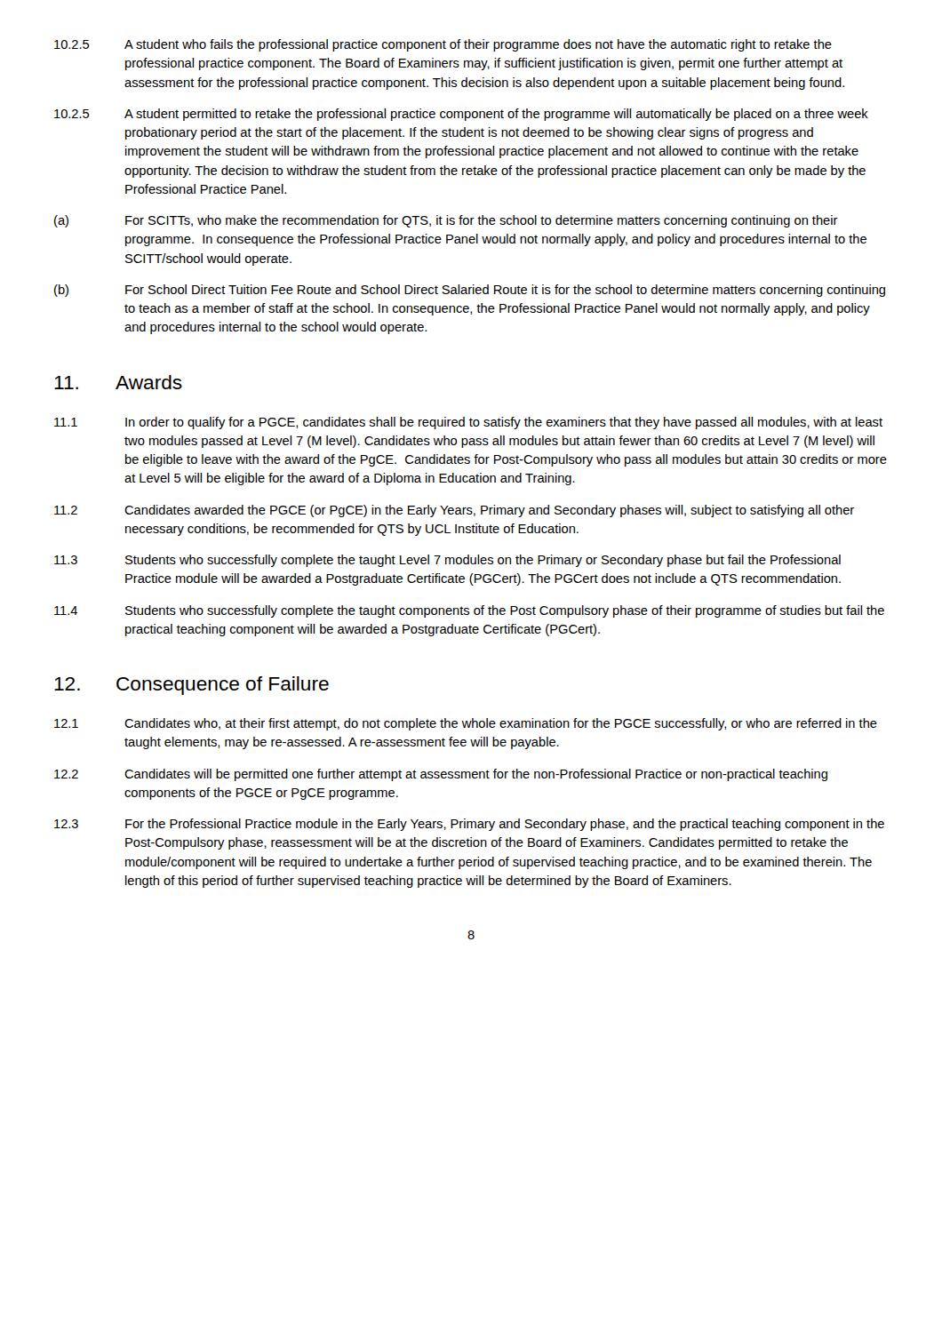10.2.5
A student who fails the professional practice component of their programme does not have the automatic right to retake the professional practice component. The Board of Examiners may, if sufficient justification is given, permit one further attempt at assessment for the professional practice component. This decision is also dependent upon a suitable placement being found.
10.2.5
A student permitted to retake the professional practice component of the programme will automatically be placed on a three week probationary period at the start of the placement. If the student is not deemed to be showing clear signs of progress and improvement the student will be withdrawn from the professional practice placement and not allowed to continue with the retake opportunity. The decision to withdraw the student from the retake of the professional practice placement can only be made by the Professional Practice Panel.
(a)
For SCITTs, who make the recommendation for QTS, it is for the school to determine matters concerning continuing on their programme. In consequence the Professional Practice Panel would not normally apply, and policy and procedures internal to the SCITT/school would operate.
(b)
For School Direct Tuition Fee Route and School Direct Salaried Route it is for the school to determine matters concerning continuing to teach as a member of staff at the school. In consequence, the Professional Practice Panel would not normally apply, and policy and procedures internal to the school would operate.
11. Awards
11.1
In order to qualify for a PGCE, candidates shall be required to satisfy the examiners that they have passed all modules, with at least two modules passed at Level 7 (M level). Candidates who pass all modules but attain fewer than 60 credits at Level 7 (M level) will be eligible to leave with the award of the PgCE. Candidates for Post-Compulsory who pass all modules but attain 30 credits or more at Level 5 will be eligible for the award of a Diploma in Education and Training.
11.2
Candidates awarded the PGCE (or PgCE) in the Early Years, Primary and Secondary phases will, subject to satisfying all other necessary conditions, be recommended for QTS by UCL Institute of Education.
11.3
Students who successfully complete the taught Level 7 modules on the Primary or Secondary phase but fail the Professional Practice module will be awarded a Postgraduate Certificate (PGCert). The PGCert does not include a QTS recommendation.
11.4
Students who successfully complete the taught components of the Post Compulsory phase of their programme of studies but fail the practical teaching component will be awarded a Postgraduate Certificate (PGCert).
12. Consequence of Failure
12.1
Candidates who, at their first attempt, do not complete the whole examination for the PGCE successfully, or who are referred in the taught elements, may be re-assessed. A re-assessment fee will be payable.
12.2
Candidates will be permitted one further attempt at assessment for the non-Professional Practice or non-practical teaching components of the PGCE or PgCE programme.
12.3
For the Professional Practice module in the Early Years, Primary and Secondary phase, and the practical teaching component in the Post-Compulsory phase, reassessment will be at the discretion of the Board of Examiners. Candidates permitted to retake the module/component will be required to undertake a further period of supervised teaching practice, and to be examined therein. The length of this period of further supervised teaching practice will be determined by the Board of Examiners.
8